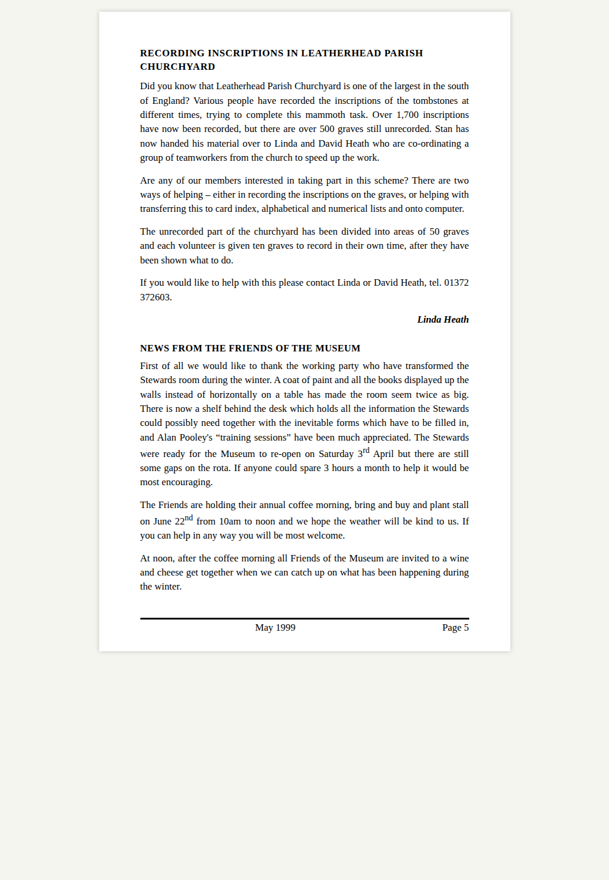Recording Inscriptions in Leatherhead Parish Churchyard
Did you know that Leatherhead Parish Churchyard is one of the largest in the south of England? Various people have recorded the inscriptions of the tombstones at different times, trying to complete this mammoth task. Over 1,700 inscriptions have now been recorded, but there are over 500 graves still unrecorded. Stan has now handed his material over to Linda and David Heath who are co-ordinating a group of teamworkers from the church to speed up the work.
Are any of our members interested in taking part in this scheme? There are two ways of helping – either in recording the inscriptions on the graves, or helping with transferring this to card index, alphabetical and numerical lists and onto computer.
The unrecorded part of the churchyard has been divided into areas of 50 graves and each volunteer is given ten graves to record in their own time, after they have been shown what to do.
If you would like to help with this please contact Linda or David Heath, tel. 01372 372603.
Linda Heath
News from the Friends of the Museum
First of all we would like to thank the working party who have transformed the Stewards room during the winter. A coat of paint and all the books displayed up the walls instead of horizontally on a table has made the room seem twice as big. There is now a shelf behind the desk which holds all the information the Stewards could possibly need together with the inevitable forms which have to be filled in, and Alan Pooley's “training sessions” have been much appreciated. The Stewards were ready for the Museum to re-open on Saturday 3rd April but there are still some gaps on the rota. If anyone could spare 3 hours a month to help it would be most encouraging.
The Friends are holding their annual coffee morning, bring and buy and plant stall on June 22nd from 10am to noon and we hope the weather will be kind to us. If you can help in any way you will be most welcome.
At noon, after the coffee morning all Friends of the Museum are invited to a wine and cheese get together when we can catch up on what has been happening during the winter.
May 1999 Page 5